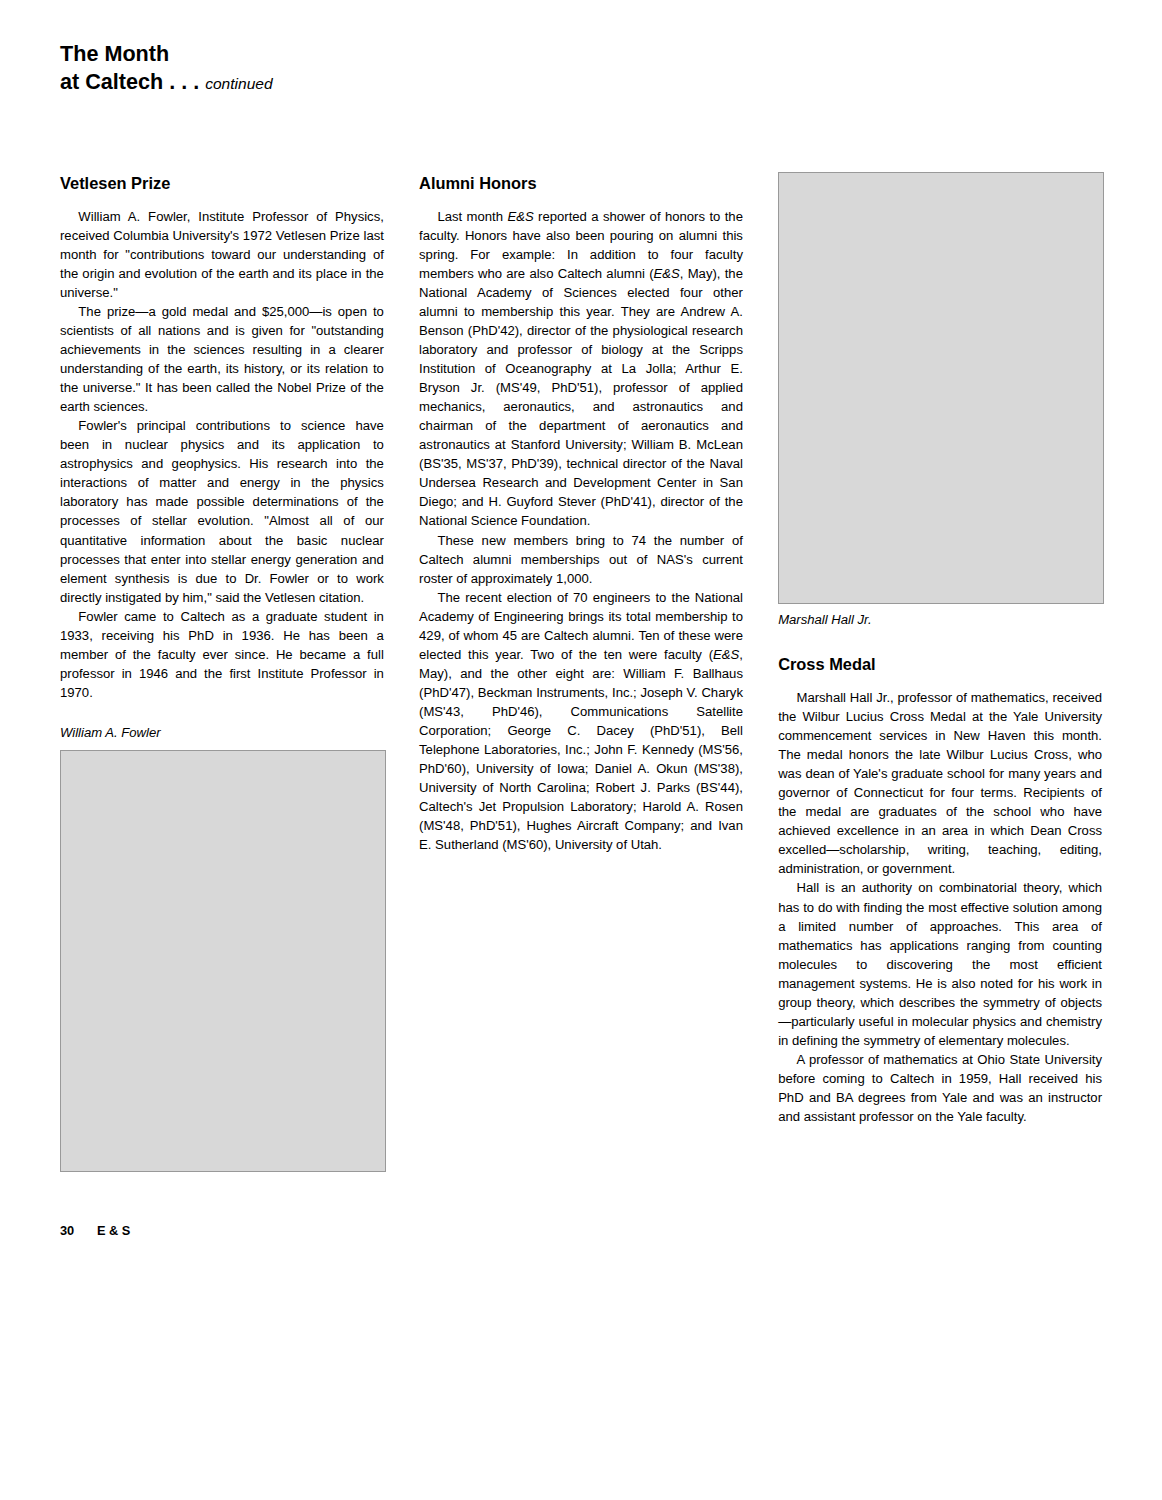The Month
at Caltech . . . continued
Vetlesen Prize
William A. Fowler, Institute Professor of Physics, received Columbia University's 1972 Vetlesen Prize last month for "contributions toward our understanding of the origin and evolution of the earth and its place in the universe."
The prize—a gold medal and $25,000—is open to scientists of all nations and is given for "outstanding achievements in the sciences resulting in a clearer understanding of the earth, its history, or its relation to the universe." It has been called the Nobel Prize of the earth sciences.
Fowler's principal contributions to science have been in nuclear physics and its application to astrophysics and geophysics. His research into the interactions of matter and energy in the physics laboratory has made possible determinations of the processes of stellar evolution. "Almost all of our quantitative information about the basic nuclear processes that enter into stellar energy generation and element synthesis is due to Dr. Fowler or to work directly instigated by him," said the Vetlesen citation.
Fowler came to Caltech as a graduate student in 1933, receiving his PhD in 1936. He has been a member of the faculty ever since. He became a full professor in 1946 and the first Institute Professor in 1970.
William A. Fowler
Alumni Honors
Last month E&S reported a shower of honors to the faculty. Honors have also been pouring on alumni this spring. For example: In addition to four faculty members who are also Caltech alumni (E&S, May), the National Academy of Sciences elected four other alumni to membership this year. They are Andrew A. Benson (PhD'42), director of the physiological research laboratory and professor of biology at the Scripps Institution of Oceanography at La Jolla; Arthur E. Bryson Jr. (MS'49, PhD'51), professor of applied mechanics, aeronautics, and astronautics and chairman of the department of aeronautics and astronautics at Stanford University; William B. McLean (BS'35, MS'37, PhD'39), technical director of the Naval Undersea Research and Development Center in San Diego; and H. Guyford Stever (PhD'41), director of the National Science Foundation.
These new members bring to 74 the number of Caltech alumni memberships out of NAS's current roster of approximately 1,000.
The recent election of 70 engineers to the National Academy of Engineering brings its total membership to 429, of whom 45 are Caltech alumni. Ten of these were elected this year. Two of the ten were faculty (E&S, May), and the other eight are: William F. Ballhaus (PhD'47), Beckman Instruments, Inc.; Joseph V. Charyk (MS'43, PhD'46), Communications Satellite Corporation; George C. Dacey (PhD'51), Bell Telephone Laboratories, Inc.; John F. Kennedy (MS'56, PhD'60), University of Iowa; Daniel A. Okun (MS'38), University of North Carolina; Robert J. Parks (BS'44), Caltech's Jet Propulsion Laboratory; Harold A. Rosen (MS'48, PhD'51), Hughes Aircraft Company; and Ivan E. Sutherland (MS'60), University of Utah.
Marshall Hall Jr.
Cross Medal
Marshall Hall Jr., professor of mathematics, received the Wilbur Lucius Cross Medal at the Yale University commencement services in New Haven this month. The medal honors the late Wilbur Lucius Cross, who was dean of Yale's graduate school for many years and governor of Connecticut for four terms. Recipients of the medal are graduates of the school who have achieved excellence in an area in which Dean Cross excelled—scholarship, writing, teaching, editing, administration, or government.
Hall is an authority on combinatorial theory, which has to do with finding the most effective solution among a limited number of approaches. This area of mathematics has applications ranging from counting molecules to discovering the most efficient management systems. He is also noted for his work in group theory, which describes the symmetry of objects—particularly useful in molecular physics and chemistry in defining the symmetry of elementary molecules.
A professor of mathematics at Ohio State University before coming to Caltech in 1959, Hall received his PhD and BA degrees from Yale and was an instructor and assistant professor on the Yale faculty.
30 E & S